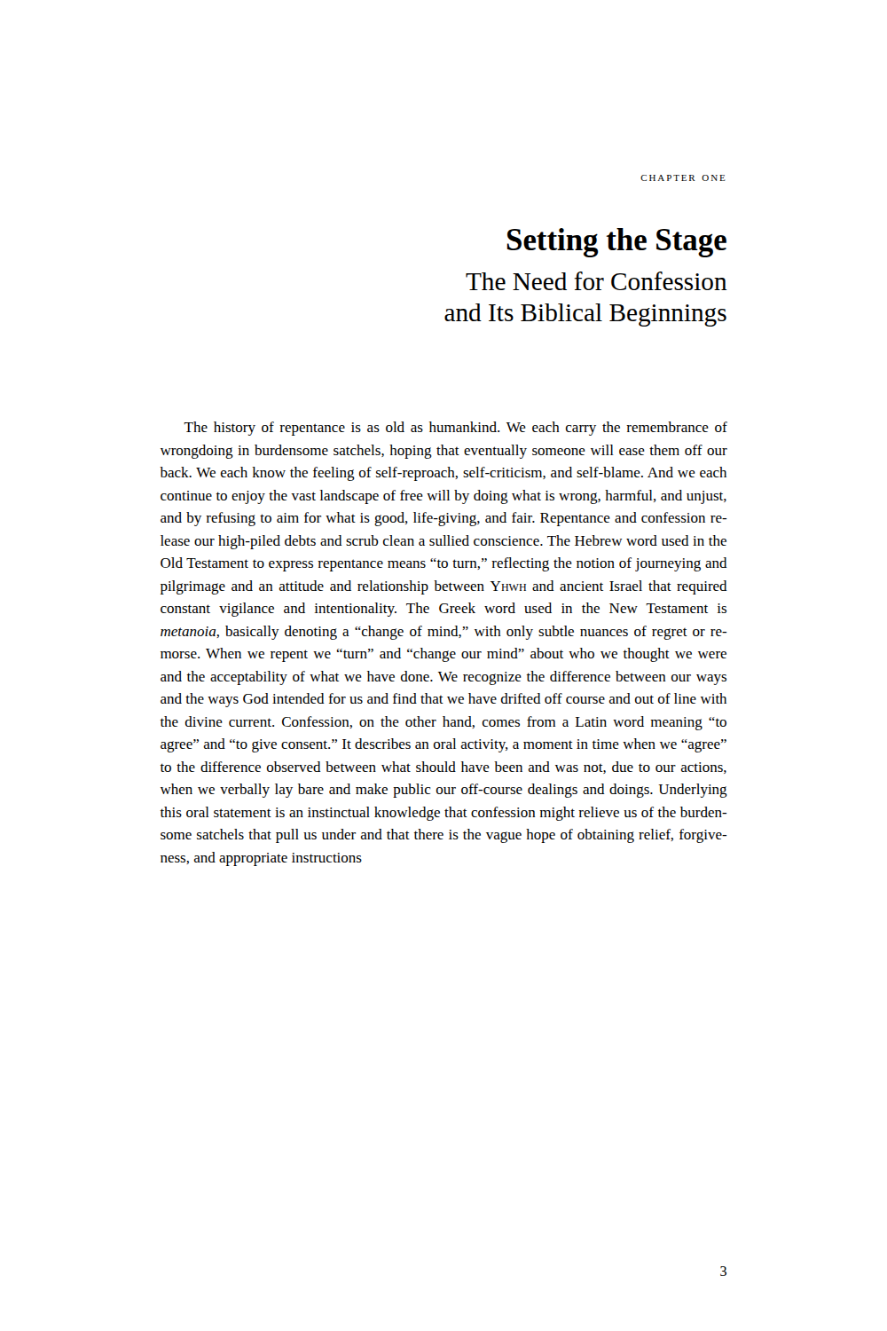Chapter One
Setting the Stage
The Need for Confession and Its Biblical Beginnings
The history of repentance is as old as humankind. We each carry the remembrance of wrongdoing in burdensome satchels, hoping that eventually someone will ease them off our back. We each know the feeling of self-reproach, self-criticism, and self-blame. And we each continue to enjoy the vast landscape of free will by doing what is wrong, harmful, and unjust, and by refusing to aim for what is good, life-giving, and fair. Repentance and confession release our high-piled debts and scrub clean a sullied conscience. The Hebrew word used in the Old Testament to express repentance means “to turn,” reflecting the notion of journeying and pilgrimage and an attitude and relationship between Yhwh and ancient Israel that required constant vigilance and intentionality. The Greek word used in the New Testament is metanoia, basically denoting a “change of mind,” with only subtle nuances of regret or remorse. When we repent we “turn” and “change our mind” about who we thought we were and the acceptability of what we have done. We recognize the difference between our ways and the ways God intended for us and find that we have drifted off course and out of line with the divine current. Confession, on the other hand, comes from a Latin word meaning “to agree” and “to give consent.” It describes an oral activity, a moment in time when we “agree” to the difference observed between what should have been and was not, due to our actions, when we verbally lay bare and make public our off-course dealings and doings. Underlying this oral statement is an instinctual knowledge that confession might relieve us of the burdensome satchels that pull us under and that there is the vague hope of obtaining relief, forgiveness, and appropriate instructions
3